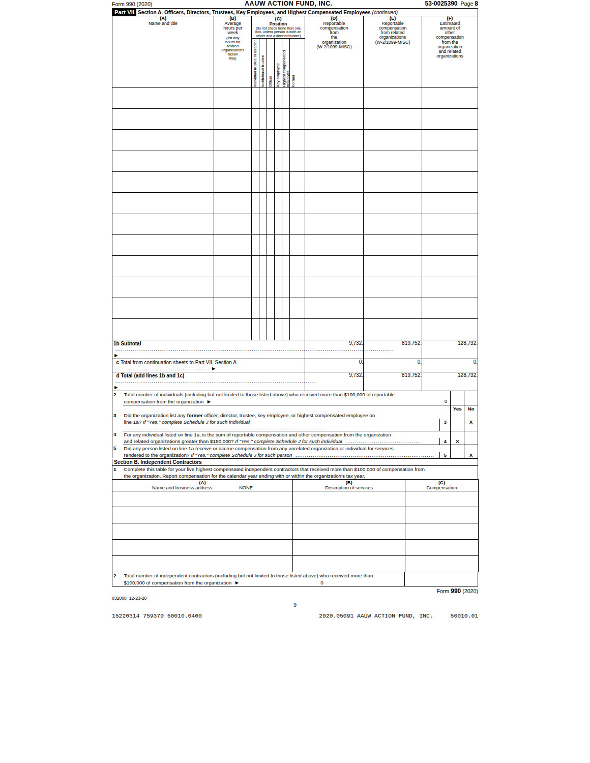Form 990 (2020)
AAUW ACTION FUND, INC.
53-0025390 Page 8
Part VII
Section A. Officers, Directors, Trustees, Key Employees, and Highest Compensated Employees (continued)
| (A) Name and title | (B) Average hours per week (list any hours for related organizations below line) | (C) Position (do not check more than one box, unless person is both an officer and a director/trustee) Individual trustee or director Institutional trustee Officer Key employee Highest compensated employee Former | (D) Reportable compensation from the organization (W-2/1099-MISC) | (E) Reportable compensation from related organizations (W-2/1099-MISC) | (F) Estimated amount of other compensation from the organization and related organizations |
| 1b Subtotal ................................................................................................................................................. ► | 9,732. | 819,752. | 128,732. |
| c Total from continuation sheets to Part VII, Section A ................................................. ► | 0. | 0. | 0. |
| d Total (add lines 1b and 1c) ......................................................................................................... ► | 9,732. | 819,752. | 128,732. |
| 2 | Total number of individuals (including but not limited to those listed above) who received more than $100,000 of reportable | | |
| | compensation from the organization ► 0 | | |
| | | | Yes | No |
| 3 | Did the organization list any former officer, director, trustee, key employee, or highest compensated employee on | | |
| | line 1a? If "Yes," complete Schedule J for such individual ......................................................................................................... | 3 | | X |
| 4 | For any individual listed on line 1a, is the sum of reportable compensation and other compensation from the organization | | |
| | and related organizations greater than $150,000? If "Yes," complete Schedule J for such individual ....................................... | 4 | X | |
| 5 | Did any person listed on line 1a receive or accrue compensation from any unrelated organization or individual for services | | |
| | rendered to the organization? If "Yes," complete Schedule J for such person ......................................................................... | 5 | | X |
Section B. Independent Contractors
| 1 | Complete this table for your five highest compensated independent contractors that received more than $100,000 of compensation from |
| | the organization. Report compensation for the calendar year ending with or within the organization's tax year. |
| (A) Name and business address NONE | (B) Description of services | (C) Compensation |
| 2 | Total number of independent contractors (including but not limited to those listed above) who received more than | |
| | $100,000 of compensation from the organization ► 0 | |
Form 990 (2020)
032008 12-23-20
9
15220314 759370 50010.0400
2020.05091 AAUW ACTION FUND, INC. 50010.01